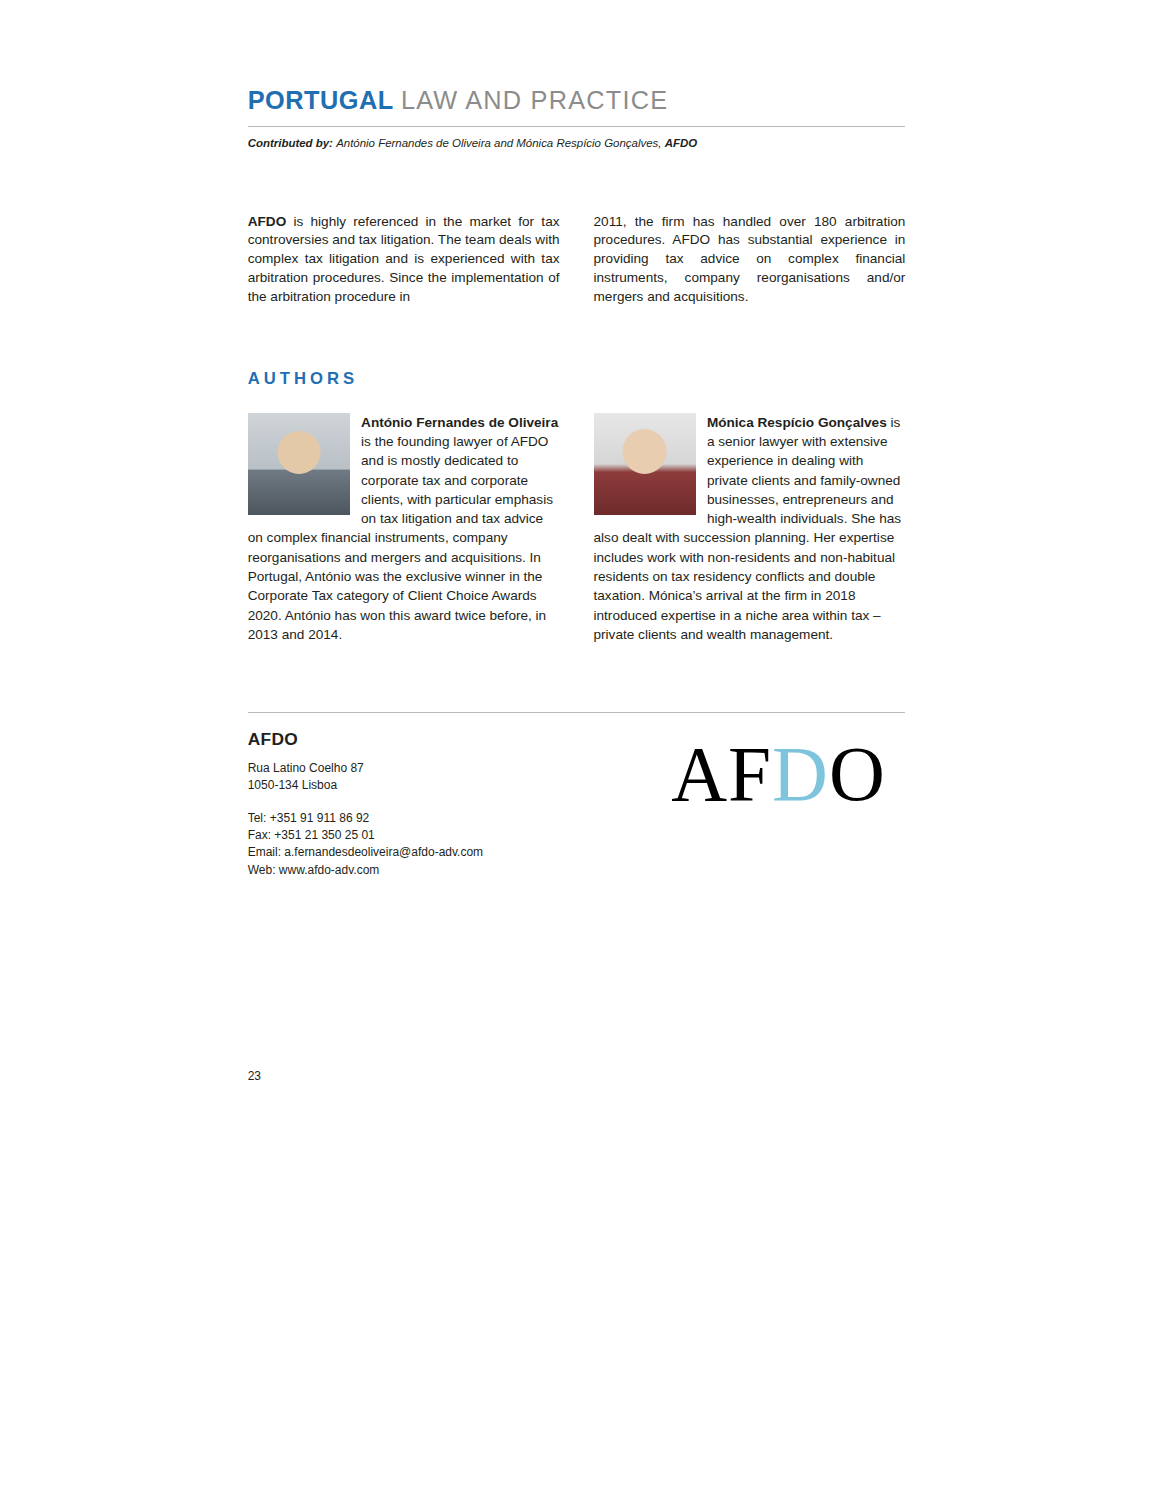PORTUGAL LAW AND PRACTICE
Contributed by: António Fernandes de Oliveira and Mónica Respício Gonçalves, AFDO
AFDO is highly referenced in the market for tax controversies and tax litigation. The team deals with complex tax litigation and is experienced with tax arbitration procedures. Since the implementation of the arbitration procedure in
2011, the firm has handled over 180 arbitration procedures. AFDO has substantial experience in providing tax advice on complex financial instruments, company reorganisations and/or mergers and acquisitions.
AUTHORS
António Fernandes de Oliveira is the founding lawyer of AFDO and is mostly dedicated to corporate tax and corporate clients, with particular emphasis on tax litigation and tax advice on complex financial instruments, company reorganisations and mergers and acquisitions. In Portugal, António was the exclusive winner in the Corporate Tax category of Client Choice Awards 2020. António has won this award twice before, in 2013 and 2014.
Mónica Respício Gonçalves is a senior lawyer with extensive experience in dealing with private clients and family-owned businesses, entrepreneurs and high-wealth individuals. She has also dealt with succession planning. Her expertise includes work with non-residents and non-habitual residents on tax residency conflicts and double taxation. Mónica’s arrival at the firm in 2018 introduced expertise in a niche area within tax – private clients and wealth management.
AFDO
Rua Latino Coelho 87
1050-134 Lisboa
Tel: +351 91 911 86 92
Fax: +351 21 350 25 01
Email: a.fernandesdeoliveira@afdo-adv.com
Web: www.afdo-adv.com
AF DO
23